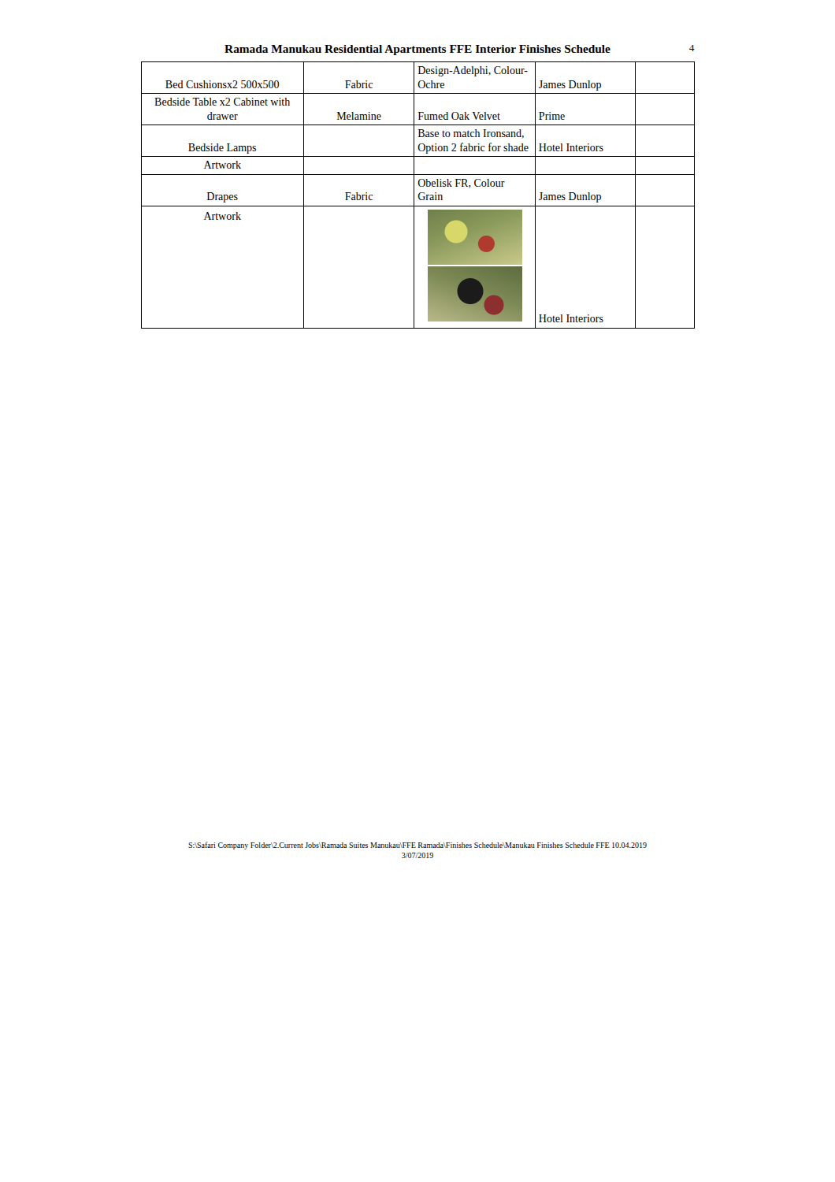Ramada Manukau Residential Apartments FFE Interior Finishes Schedule 4
| Bed Cushionsx2 500x500 | Fabric | Design-Adelphi, Colour-Ochre | James Dunlop | |
| Bedside Table x2 Cabinet with drawer | Melamine | Fumed Oak Velvet | Prime | |
| Bedside Lamps | | Base to match Ironsand, Option 2 fabric for shade | Hotel Interiors | |
| Artwork | | | | |
| Drapes | Fabric | Obelisk FR, Colour Grain | James Dunlop | |
| Artwork | | | Hotel Interiors | |
S:\Safari Company Folder\2.Current Jobs\Ramada Suites Manukau\FFE Ramada\Finishes Schedule\Manukau Finishes Schedule FFE 10.04.2019
3/07/2019